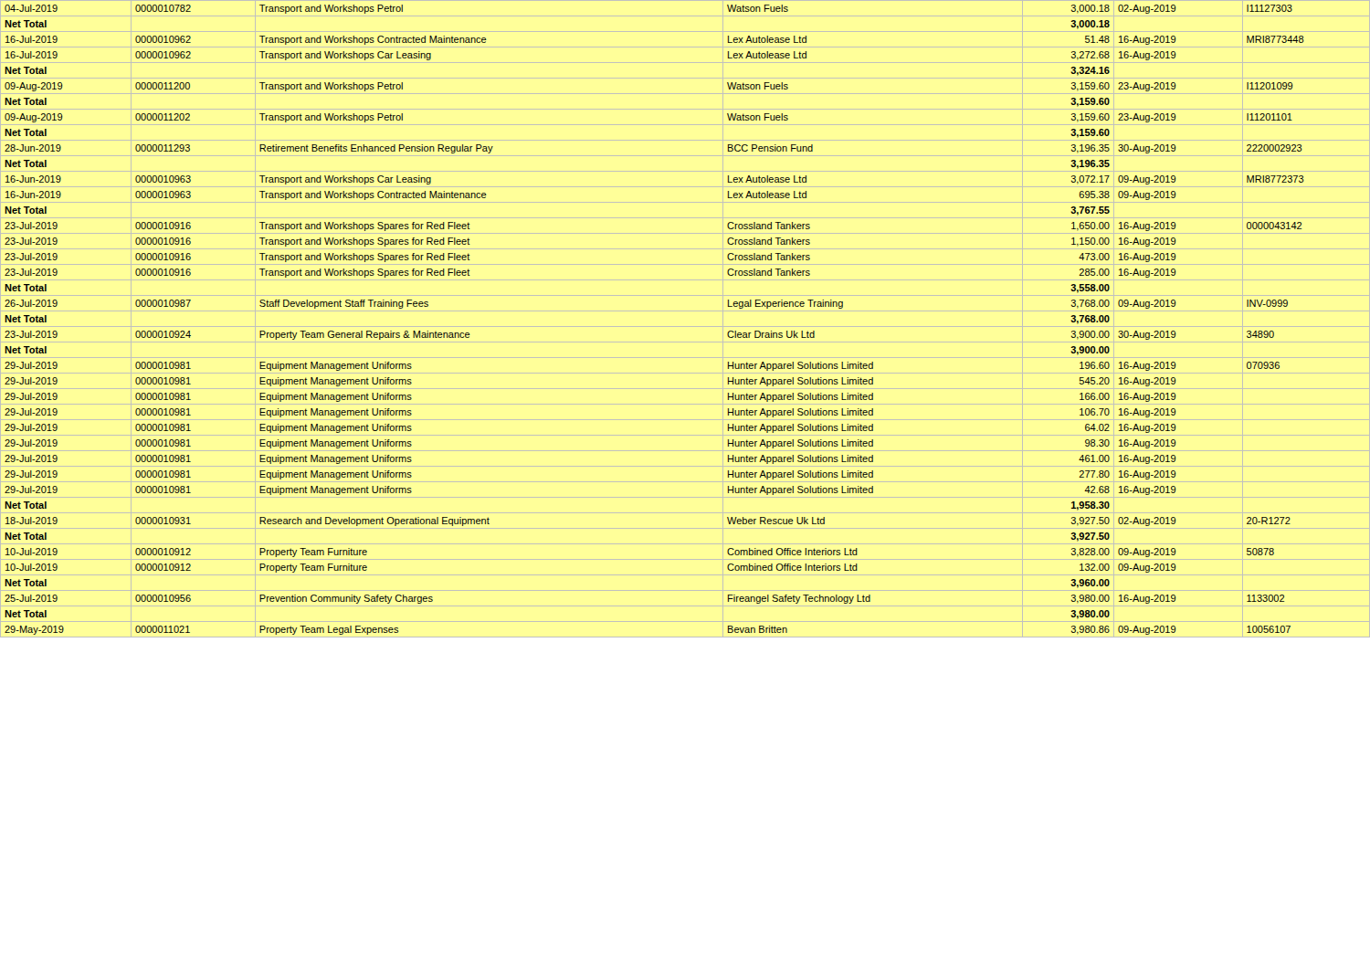| 04-Jul-2019 | 0000010782 | Transport and Workshops Petrol | Watson Fuels | 3,000.18 | 02-Aug-2019 | I11127303 |
| Net Total | | | | 3,000.18 | | |
| 16-Jul-2019 | 0000010962 | Transport and Workshops Contracted Maintenance | Lex Autolease Ltd | 51.48 | 16-Aug-2019 | MRI8773448 |
| 16-Jul-2019 | 0000010962 | Transport and Workshops Car Leasing | Lex Autolease Ltd | 3,272.68 | 16-Aug-2019 | |
| Net Total | | | | 3,324.16 | | |
| 09-Aug-2019 | 0000011200 | Transport and Workshops Petrol | Watson Fuels | 3,159.60 | 23-Aug-2019 | I11201099 |
| Net Total | | | | 3,159.60 | | |
| 09-Aug-2019 | 0000011202 | Transport and Workshops Petrol | Watson Fuels | 3,159.60 | 23-Aug-2019 | I11201101 |
| Net Total | | | | 3,159.60 | | |
| 28-Jun-2019 | 0000011293 | Retirement Benefits Enhanced Pension Regular Pay | BCC Pension Fund | 3,196.35 | 30-Aug-2019 | 2220002923 |
| Net Total | | | | 3,196.35 | | |
| 16-Jun-2019 | 0000010963 | Transport and Workshops Car Leasing | Lex Autolease Ltd | 3,072.17 | 09-Aug-2019 | MRI8772373 |
| 16-Jun-2019 | 0000010963 | Transport and Workshops Contracted Maintenance | Lex Autolease Ltd | 695.38 | 09-Aug-2019 | |
| Net Total | | | | 3,767.55 | | |
| 23-Jul-2019 | 0000010916 | Transport and Workshops Spares for Red Fleet | Crossland Tankers | 1,650.00 | 16-Aug-2019 | 0000043142 |
| 23-Jul-2019 | 0000010916 | Transport and Workshops Spares for Red Fleet | Crossland Tankers | 1,150.00 | 16-Aug-2019 | |
| 23-Jul-2019 | 0000010916 | Transport and Workshops Spares for Red Fleet | Crossland Tankers | 473.00 | 16-Aug-2019 | |
| 23-Jul-2019 | 0000010916 | Transport and Workshops Spares for Red Fleet | Crossland Tankers | 285.00 | 16-Aug-2019 | |
| Net Total | | | | 3,558.00 | | |
| 26-Jul-2019 | 0000010987 | Staff Development Staff Training Fees | Legal Experience Training | 3,768.00 | 09-Aug-2019 | INV-0999 |
| Net Total | | | | 3,768.00 | | |
| 23-Jul-2019 | 0000010924 | Property Team General Repairs & Maintenance | Clear Drains Uk Ltd | 3,900.00 | 30-Aug-2019 | 34890 |
| Net Total | | | | 3,900.00 | | |
| 29-Jul-2019 | 0000010981 | Equipment Management Uniforms | Hunter Apparel Solutions Limited | 196.60 | 16-Aug-2019 | 070936 |
| 29-Jul-2019 | 0000010981 | Equipment Management Uniforms | Hunter Apparel Solutions Limited | 545.20 | 16-Aug-2019 | |
| 29-Jul-2019 | 0000010981 | Equipment Management Uniforms | Hunter Apparel Solutions Limited | 166.00 | 16-Aug-2019 | |
| 29-Jul-2019 | 0000010981 | Equipment Management Uniforms | Hunter Apparel Solutions Limited | 106.70 | 16-Aug-2019 | |
| 29-Jul-2019 | 0000010981 | Equipment Management Uniforms | Hunter Apparel Solutions Limited | 64.02 | 16-Aug-2019 | |
| 29-Jul-2019 | 0000010981 | Equipment Management Uniforms | Hunter Apparel Solutions Limited | 98.30 | 16-Aug-2019 | |
| 29-Jul-2019 | 0000010981 | Equipment Management Uniforms | Hunter Apparel Solutions Limited | 461.00 | 16-Aug-2019 | |
| 29-Jul-2019 | 0000010981 | Equipment Management Uniforms | Hunter Apparel Solutions Limited | 277.80 | 16-Aug-2019 | |
| 29-Jul-2019 | 0000010981 | Equipment Management Uniforms | Hunter Apparel Solutions Limited | 42.68 | 16-Aug-2019 | |
| Net Total | | | | 1,958.30 | | |
| 18-Jul-2019 | 0000010931 | Research and Development Operational Equipment | Weber Rescue Uk Ltd | 3,927.50 | 02-Aug-2019 | 20-R1272 |
| Net Total | | | | 3,927.50 | | |
| 10-Jul-2019 | 0000010912 | Property Team Furniture | Combined Office Interiors Ltd | 3,828.00 | 09-Aug-2019 | 50878 |
| 10-Jul-2019 | 0000010912 | Property Team Furniture | Combined Office Interiors Ltd | 132.00 | 09-Aug-2019 | |
| Net Total | | | | 3,960.00 | | |
| 25-Jul-2019 | 0000010956 | Prevention Community Safety Charges | Fireangel Safety Technology Ltd | 3,980.00 | 16-Aug-2019 | 1133002 |
| Net Total | | | | 3,980.00 | | |
| 29-May-2019 | 0000011021 | Property Team Legal Expenses | Bevan Britten | 3,980.86 | 09-Aug-2019 | 10056107 |